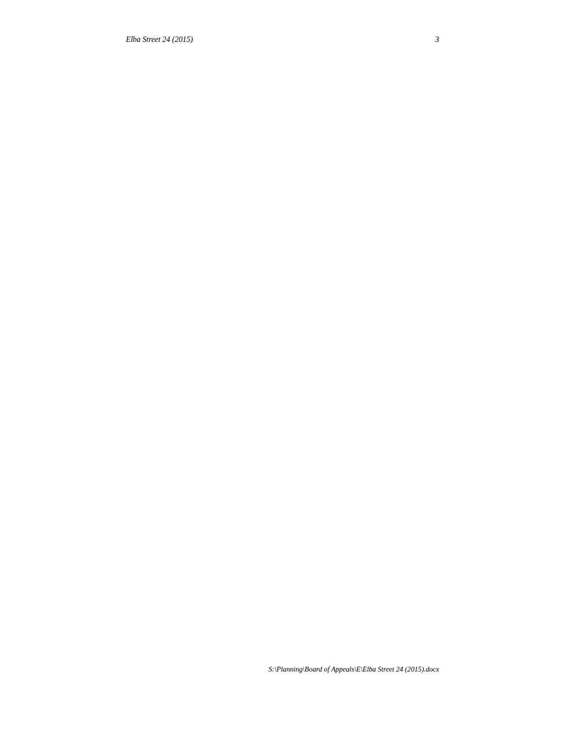Elba Street 24 (2015)
3
S:\Planning\Board of Appeals\E\Elba Street 24 (2015).docx